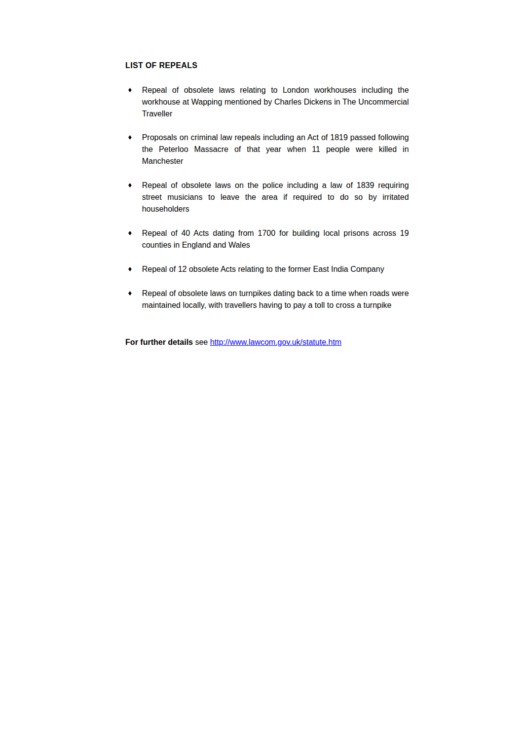LIST OF REPEALS
Repeal of obsolete laws relating to London workhouses including the workhouse at Wapping mentioned by Charles Dickens in The Uncommercial Traveller
Proposals on criminal law repeals including an Act of 1819 passed following the Peterloo Massacre of that year when 11 people were killed in Manchester
Repeal of obsolete laws on the police including a law of 1839 requiring street musicians to leave the area if required to do so by irritated householders
Repeal of 40 Acts dating from 1700 for building local prisons across 19 counties in England and Wales
Repeal of 12 obsolete Acts relating to the former East India Company
Repeal of obsolete laws on turnpikes dating back to a time when roads were maintained locally, with travellers having to pay a toll to cross a turnpike
For further details see http://www.lawcom.gov.uk/statute.htm